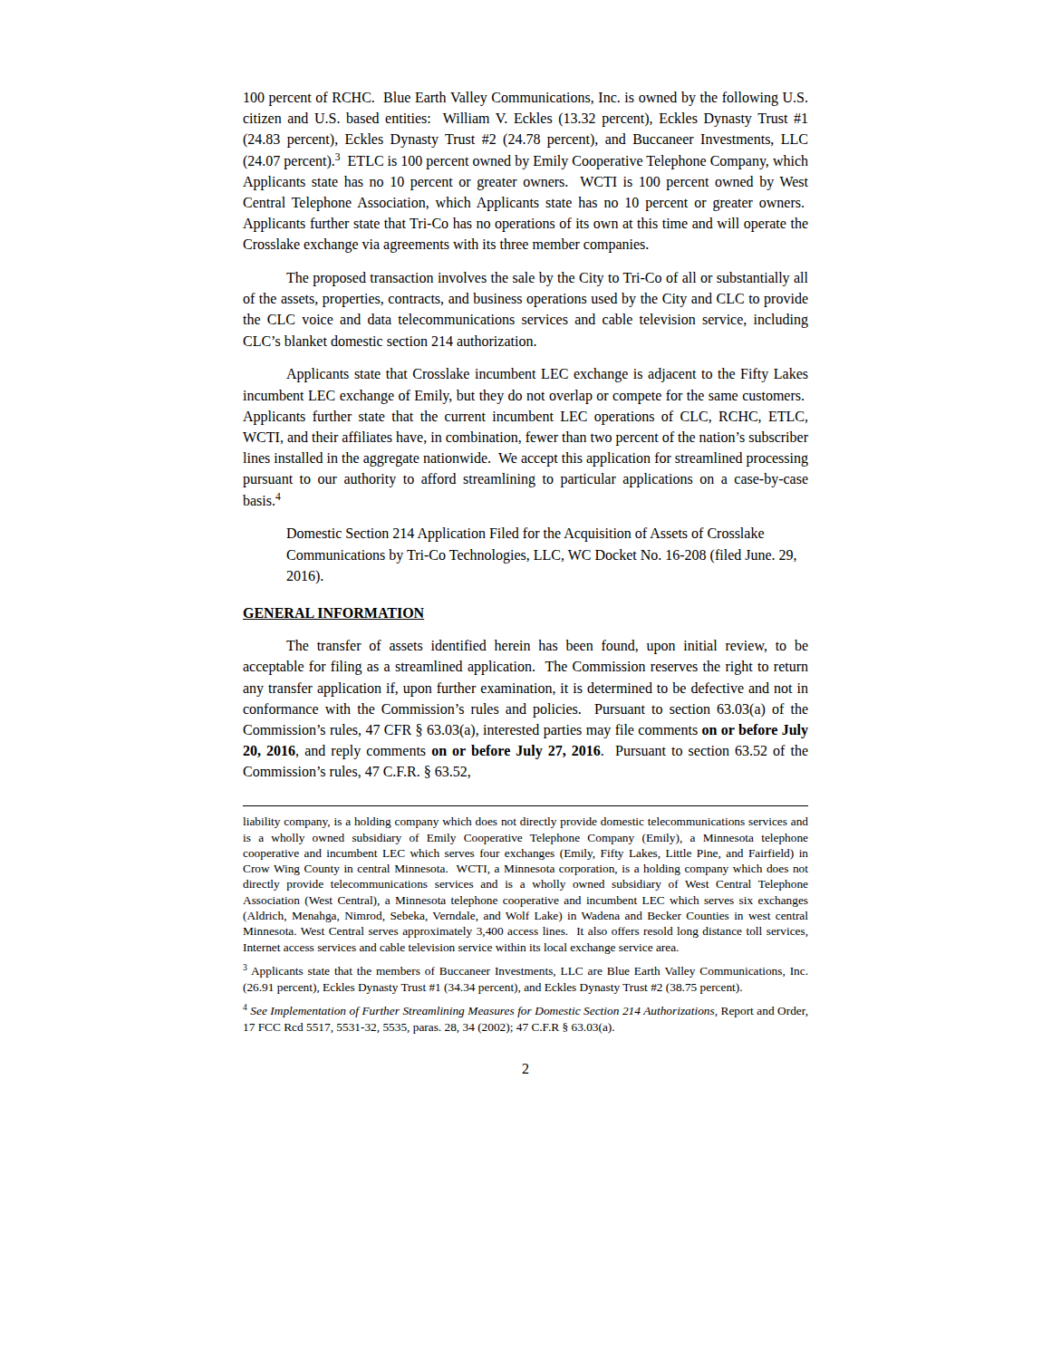100 percent of RCHC. Blue Earth Valley Communications, Inc. is owned by the following U.S. citizen and U.S. based entities: William V. Eckles (13.32 percent), Eckles Dynasty Trust #1 (24.83 percent), Eckles Dynasty Trust #2 (24.78 percent), and Buccaneer Investments, LLC (24.07 percent).3 ETLC is 100 percent owned by Emily Cooperative Telephone Company, which Applicants state has no 10 percent or greater owners. WCTI is 100 percent owned by West Central Telephone Association, which Applicants state has no 10 percent or greater owners. Applicants further state that Tri-Co has no operations of its own at this time and will operate the Crosslake exchange via agreements with its three member companies.
The proposed transaction involves the sale by the City to Tri-Co of all or substantially all of the assets, properties, contracts, and business operations used by the City and CLC to provide the CLC voice and data telecommunications services and cable television service, including CLC’s blanket domestic section 214 authorization.
Applicants state that Crosslake incumbent LEC exchange is adjacent to the Fifty Lakes incumbent LEC exchange of Emily, but they do not overlap or compete for the same customers. Applicants further state that the current incumbent LEC operations of CLC, RCHC, ETLC, WCTI, and their affiliates have, in combination, fewer than two percent of the nation’s subscriber lines installed in the aggregate nationwide. We accept this application for streamlined processing pursuant to our authority to afford streamlining to particular applications on a case-by-case basis.4
Domestic Section 214 Application Filed for the Acquisition of Assets of Crosslake Communications by Tri-Co Technologies, LLC, WC Docket No. 16-208 (filed June. 29, 2016).
General Information
The transfer of assets identified herein has been found, upon initial review, to be acceptable for filing as a streamlined application. The Commission reserves the right to return any transfer application if, upon further examination, it is determined to be defective and not in conformance with the Commission’s rules and policies. Pursuant to section 63.03(a) of the Commission’s rules, 47 CFR § 63.03(a), interested parties may file comments on or before July 20, 2016, and reply comments on or before July 27, 2016. Pursuant to section 63.52 of the Commission’s rules, 47 C.F.R. § 63.52,
liability company, is a holding company which does not directly provide domestic telecommunications services and is a wholly owned subsidiary of Emily Cooperative Telephone Company (Emily), a Minnesota telephone cooperative and incumbent LEC which serves four exchanges (Emily, Fifty Lakes, Little Pine, and Fairfield) in Crow Wing County in central Minnesota. WCTI, a Minnesota corporation, is a holding company which does not directly provide telecommunications services and is a wholly owned subsidiary of West Central Telephone Association (West Central), a Minnesota telephone cooperative and incumbent LEC which serves six exchanges (Aldrich, Menahga, Nimrod, Sebeka, Verndale, and Wolf Lake) in Wadena and Becker Counties in west central Minnesota. West Central serves approximately 3,400 access lines. It also offers resold long distance toll services, Internet access services and cable television service within its local exchange service area.
3 Applicants state that the members of Buccaneer Investments, LLC are Blue Earth Valley Communications, Inc. (26.91 percent), Eckles Dynasty Trust #1 (34.34 percent), and Eckles Dynasty Trust #2 (38.75 percent).
4 See Implementation of Further Streamlining Measures for Domestic Section 214 Authorizations, Report and Order, 17 FCC Rcd 5517, 5531-32, 5535, paras. 28, 34 (2002); 47 C.F.R § 63.03(a).
2